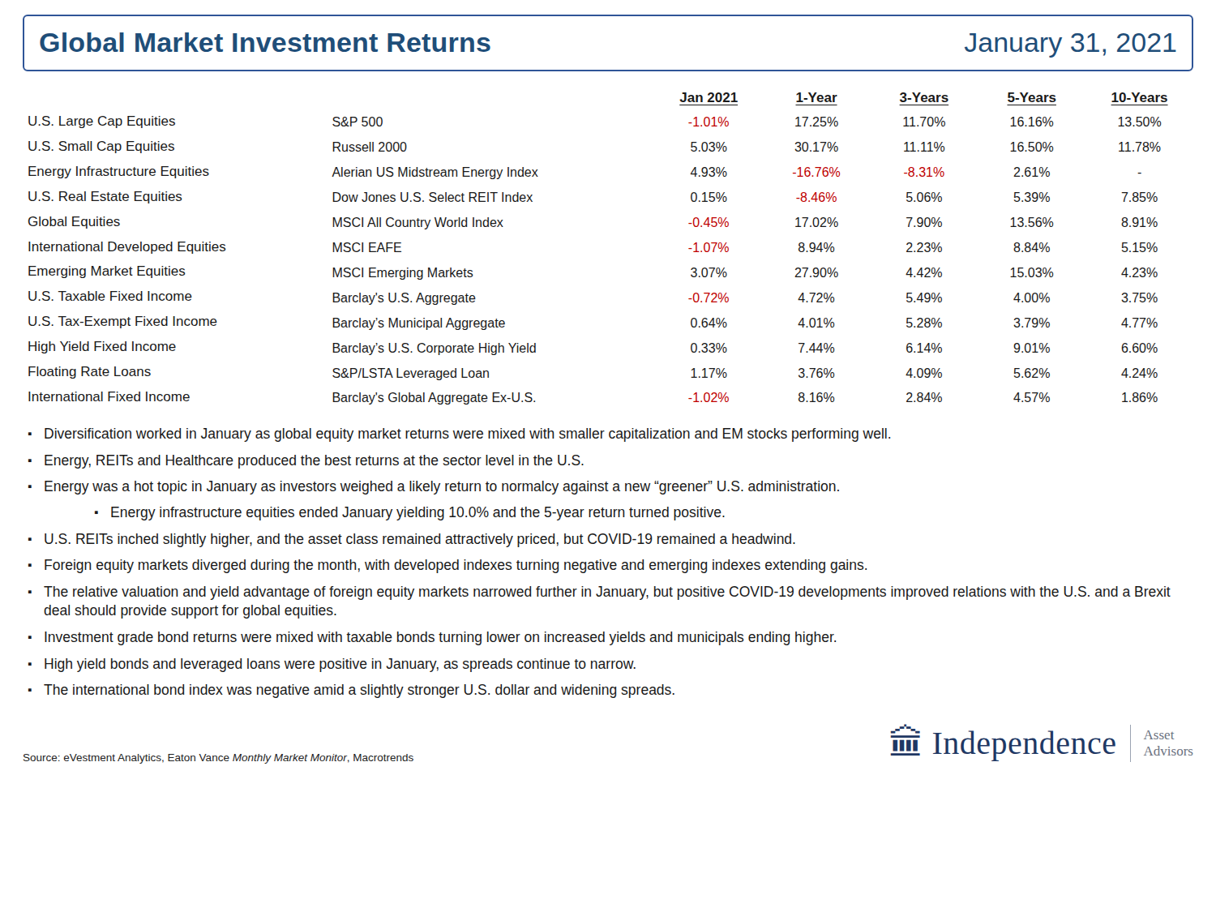Global Market Investment Returns
January 31, 2021
| | | Jan 2021 | 1-Year | 3-Years | 5-Years | 10-Years |
| --- | --- | --- | --- | --- | --- | --- |
| U.S. Large Cap Equities | S&P 500 | -1.01% | 17.25% | 11.70% | 16.16% | 13.50% |
| U.S. Small Cap Equities | Russell 2000 | 5.03% | 30.17% | 11.11% | 16.50% | 11.78% |
| Energy Infrastructure Equities | Alerian US Midstream Energy Index | 4.93% | -16.76% | -8.31% | 2.61% | - |
| U.S. Real Estate Equities | Dow Jones U.S. Select REIT Index | 0.15% | -8.46% | 5.06% | 5.39% | 7.85% |
| Global Equities | MSCI All Country World Index | -0.45% | 17.02% | 7.90% | 13.56% | 8.91% |
| International Developed Equities | MSCI EAFE | -1.07% | 8.94% | 2.23% | 8.84% | 5.15% |
| Emerging Market Equities | MSCI Emerging Markets | 3.07% | 27.90% | 4.42% | 15.03% | 4.23% |
| U.S. Taxable Fixed Income | Barclay's U.S. Aggregate | -0.72% | 4.72% | 5.49% | 4.00% | 3.75% |
| U.S. Tax-Exempt Fixed Income | Barclay’s Municipal Aggregate | 0.64% | 4.01% | 5.28% | 3.79% | 4.77% |
| High Yield Fixed Income | Barclay’s U.S. Corporate High Yield | 0.33% | 7.44% | 6.14% | 9.01% | 6.60% |
| Floating Rate Loans | S&P/LSTA Leveraged Loan | 1.17% | 3.76% | 4.09% | 5.62% | 4.24% |
| International Fixed Income | Barclay's Global Aggregate Ex-U.S. | -1.02% | 8.16% | 2.84% | 4.57% | 1.86% |
Diversification worked in January as global equity market returns were mixed with smaller capitalization and EM stocks performing well.
Energy, REITs and Healthcare produced the best returns at the sector level in the U.S.
Energy was a hot topic in January as investors weighed a likely return to normalcy against a new “greener” U.S. administration.
Energy infrastructure equities ended January yielding 10.0% and the 5-year return turned positive.
U.S. REITs inched slightly higher, and the asset class remained attractively priced, but COVID-19 remained a headwind.
Foreign equity markets diverged during the month, with developed indexes turning negative and emerging indexes extending gains.
The relative valuation and yield advantage of foreign equity markets narrowed further in January, but positive COVID-19 developments improved relations with the U.S. and a Brexit deal should provide support for global equities.
Investment grade bond returns were mixed with taxable bonds turning lower on increased yields and municipals ending higher.
High yield bonds and leveraged loans were positive in January, as spreads continue to narrow.
The international bond index was negative amid a slightly stronger U.S. dollar and widening spreads.
Source: eVestment Analytics, Eaton Vance Monthly Market Monitor, Macrotrends
🏛
Independence
Asset
Advisors